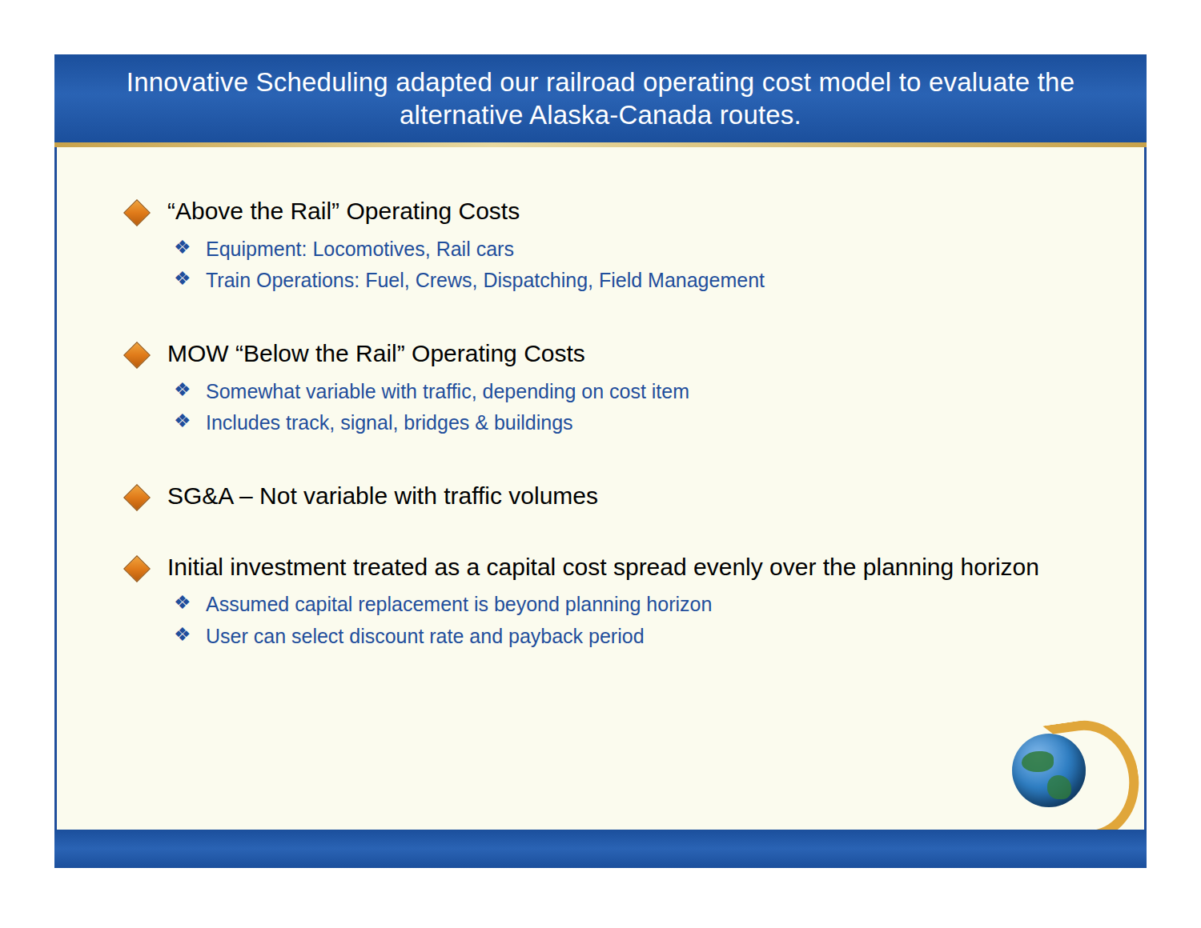Innovative Scheduling adapted our railroad operating cost model to evaluate the alternative Alaska-Canada routes.
“Above the Rail” Operating Costs
Equipment: Locomotives, Rail cars
Train Operations: Fuel, Crews, Dispatching, Field Management
MOW “Below the Rail” Operating Costs
Somewhat variable with traffic, depending on cost item
Includes track, signal, bridges & buildings
SG&A – Not variable with traffic volumes
Initial investment treated as a capital cost spread evenly over the planning horizon
Assumed capital replacement is beyond planning horizon
User can select discount rate and payback period
3